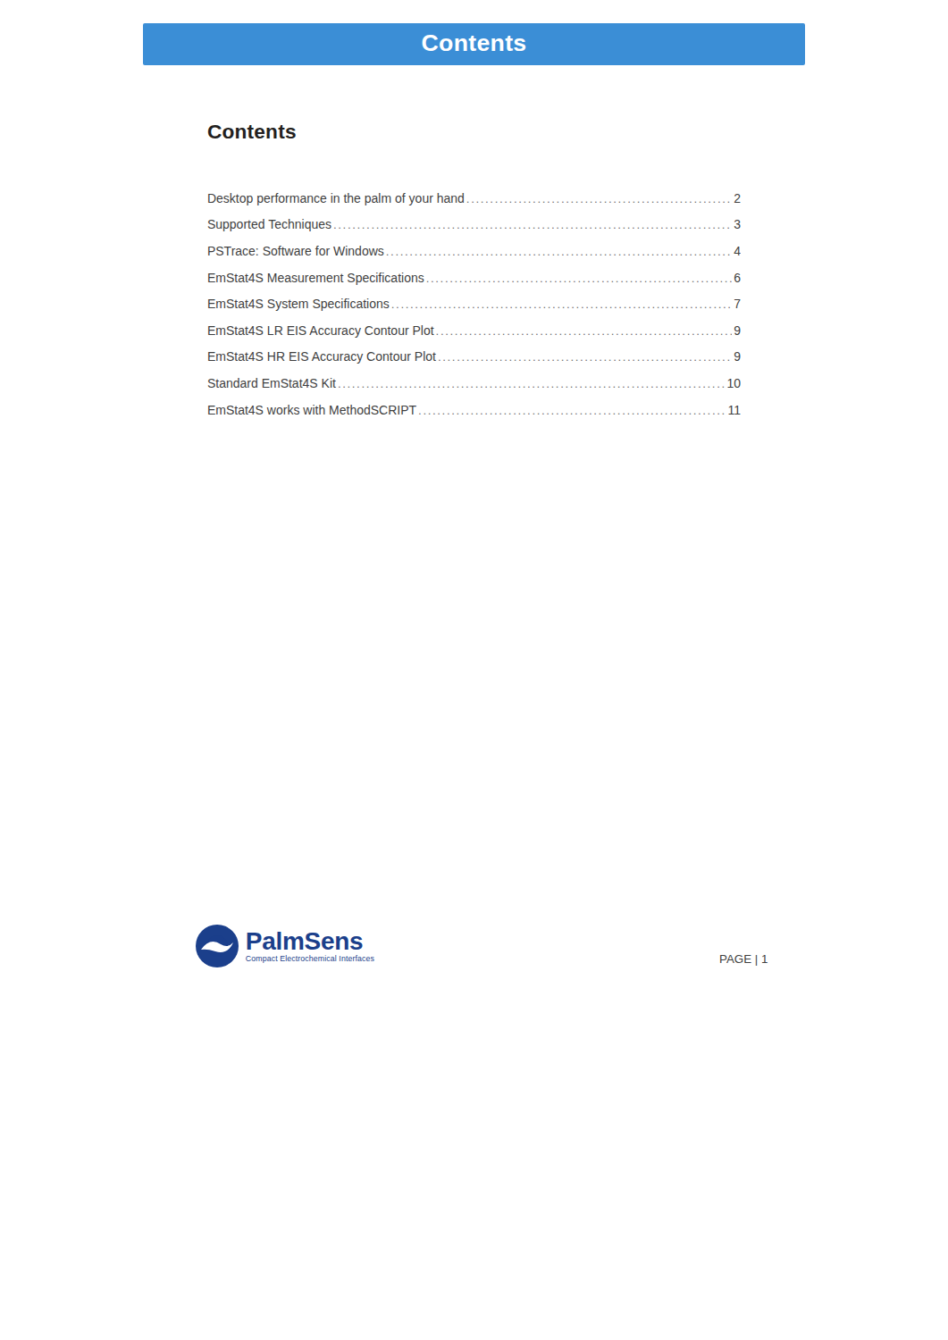Contents
Contents
Desktop performance in the palm of your hand ................................................................................................................ 2
Supported Techniques ................................................................................................................ 3
PSTrace: Software for Windows ................................................................................................................ 4
EmStat4S Measurement Specifications ................................................................................................................ 6
EmStat4S System Specifications ................................................................................................................ 7
EmStat4S LR EIS Accuracy Contour Plot ................................................................................................................ 9
EmStat4S HR EIS Accuracy Contour Plot ................................................................................................................ 9
Standard EmStat4S Kit ................................................................................................................ 10
EmStat4S works with MethodSCRIPT ................................................................................................................ 11
PalmSens
Compact Electrochemical Interfaces
PAGE | 1